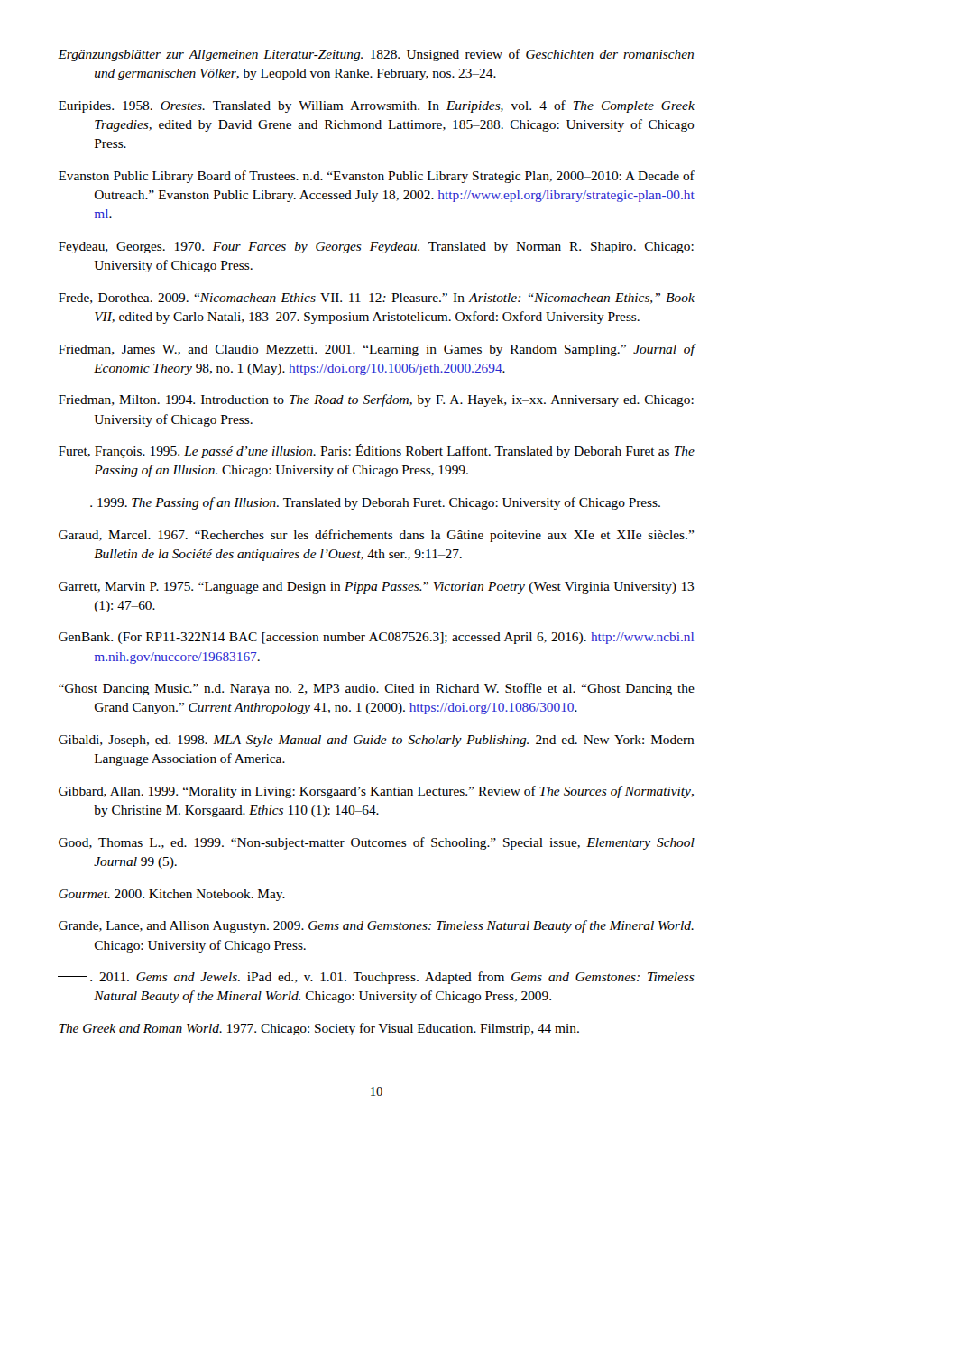Ergänzungsblätter zur Allgemeinen Literatur-Zeitung. 1828. Unsigned review of Geschichten der romanischen und germanischen Völker, by Leopold von Ranke. February, nos. 23–24.
Euripides. 1958. Orestes. Translated by William Arrowsmith. In Euripides, vol. 4 of The Complete Greek Tragedies, edited by David Grene and Richmond Lattimore, 185–288. Chicago: University of Chicago Press.
Evanston Public Library Board of Trustees. n.d. “Evanston Public Library Strategic Plan, 2000–2010: A Decade of Outreach.” Evanston Public Library. Accessed July 18, 2002. http://www.epl.org/library/strategic-plan-00.html.
Feydeau, Georges. 1970. Four Farces by Georges Feydeau. Translated by Norman R. Shapiro. Chicago: University of Chicago Press.
Frede, Dorothea. 2009. “Nicomachean Ethics VII. 11–12: Pleasure.” In Aristotle: “Nicomachean Ethics,” Book VII, edited by Carlo Natali, 183–207. Symposium Aristotelicum. Oxford: Oxford University Press.
Friedman, James W., and Claudio Mezzetti. 2001. “Learning in Games by Random Sampling.” Journal of Economic Theory 98, no. 1 (May). https://doi.org/10.1006/jeth.2000.2694.
Friedman, Milton. 1994. Introduction to The Road to Serfdom, by F. A. Hayek, ix–xx. Anniversary ed. Chicago: University of Chicago Press.
Furet, François. 1995. Le passé d’une illusion. Paris: Éditions Robert Laffont. Translated by Deborah Furet as The Passing of an Illusion. Chicago: University of Chicago Press, 1999.
. 1999. The Passing of an Illusion. Translated by Deborah Furet. Chicago: University of Chicago Press.
Garaud, Marcel. 1967. “Recherches sur les défrichements dans la Gâtine poitevine aux XIe et XIIe siècles.” Bulletin de la Société des antiquaires de l’Ouest, 4th ser., 9:11–27.
Garrett, Marvin P. 1975. “Language and Design in Pippa Passes.” Victorian Poetry (West Virginia University) 13 (1): 47–60.
GenBank. (For RP11-322N14 BAC [accession number AC087526.3]; accessed April 6, 2016). http://www.ncbi.nlm.nih.gov/nuccore/19683167.
“Ghost Dancing Music.” n.d. Naraya no. 2, MP3 audio. Cited in Richard W. Stoffle et al. “Ghost Dancing the Grand Canyon.” Current Anthropology 41, no. 1 (2000). https://doi.org/10.1086/30010.
Gibaldi, Joseph, ed. 1998. MLA Style Manual and Guide to Scholarly Publishing. 2nd ed. New York: Modern Language Association of America.
Gibbard, Allan. 1999. “Morality in Living: Korsgaard’s Kantian Lectures.” Review of The Sources of Normativity, by Christine M. Korsgaard. Ethics 110 (1): 140–64.
Good, Thomas L., ed. 1999. “Non-subject-matter Outcomes of Schooling.” Special issue, Elementary School Journal 99 (5).
Gourmet. 2000. Kitchen Notebook. May.
Grande, Lance, and Allison Augustyn. 2009. Gems and Gemstones: Timeless Natural Beauty of the Mineral World. Chicago: University of Chicago Press.
. 2011. Gems and Jewels. iPad ed., v. 1.01. Touchpress. Adapted from Gems and Gemstones: Timeless Natural Beauty of the Mineral World. Chicago: University of Chicago Press, 2009.
The Greek and Roman World. 1977. Chicago: Society for Visual Education. Filmstrip, 44 min.
10